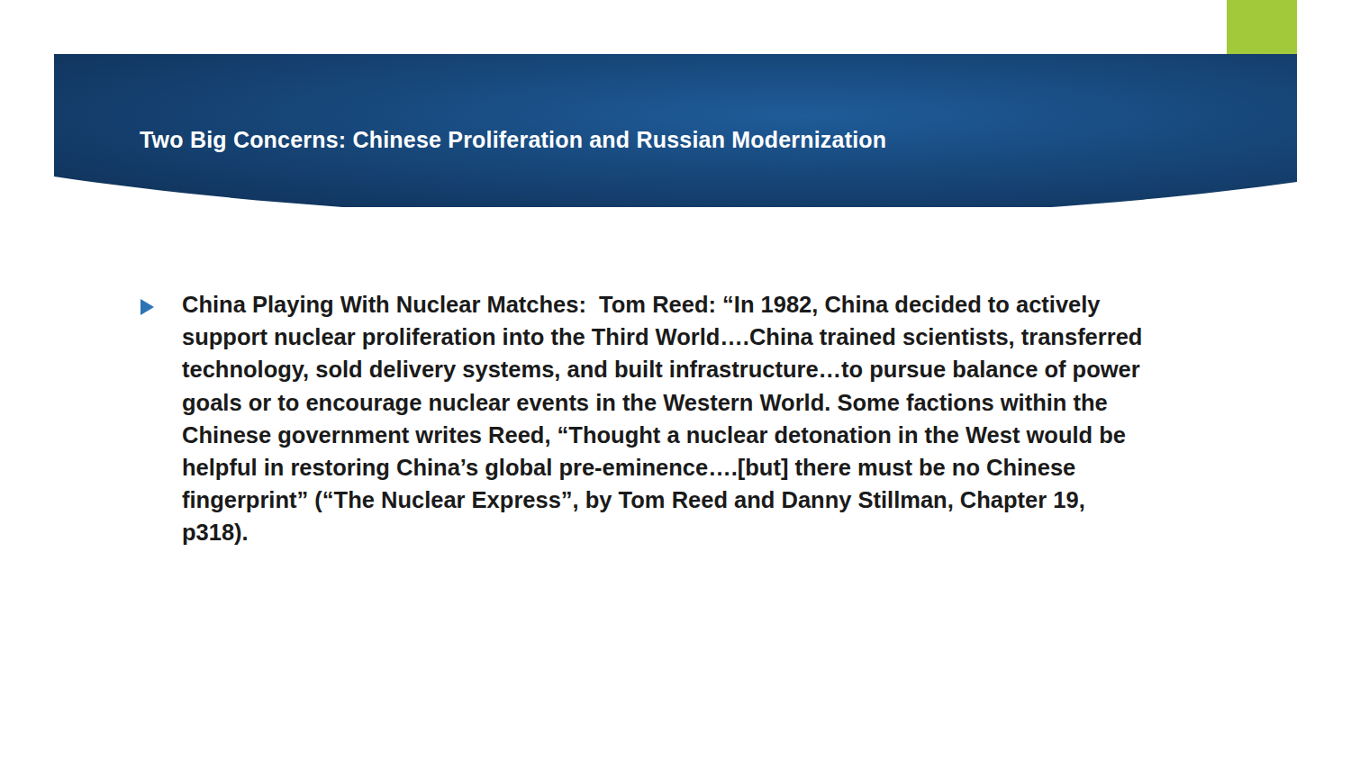Two Big Concerns: Chinese Proliferation and Russian Modernization
China Playing With Nuclear Matches: Tom Reed: “In 1982, China decided to actively support nuclear proliferation into the Third World….China trained scientists, transferred technology, sold delivery systems, and built infrastructure…to pursue balance of power goals or to encourage nuclear events in the Western World. Some factions within the Chinese government writes Reed, “Thought a nuclear detonation in the West would be helpful in restoring China’s global pre-eminence….[but] there must be no Chinese fingerprint” (“The Nuclear Express”, by Tom Reed and Danny Stillman, Chapter 19, p318).